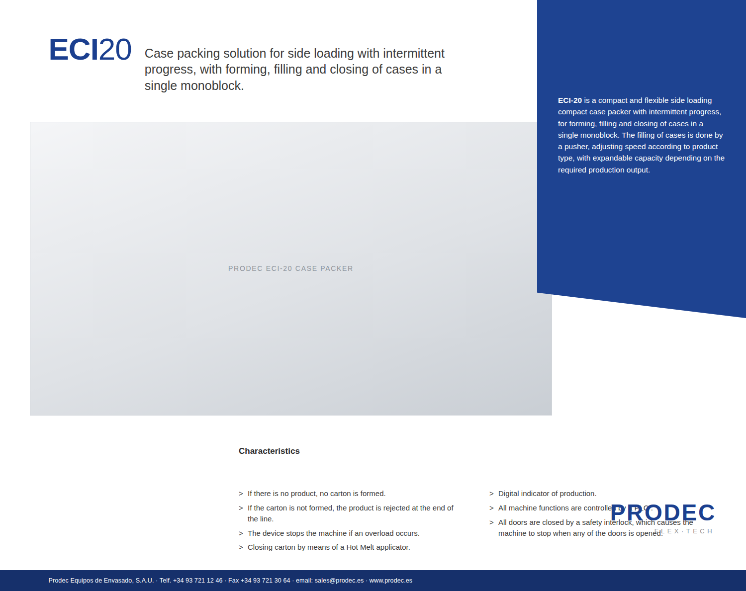ECI-20 is a compact and flexible side loading compact case packer with intermittent progress, for forming, filling and closing of cases in a single monoblock. The filling of cases is done by a pusher, adjusting speed according to product type, with expandable capacity depending on the required production output.
ECI20
Case packing solution for side loading with intermittent progress, with forming, filling and closing of cases in a single monoblock.
Prodec ECI-20 case packer
Characteristics
If there is no product, no carton is formed.
If the carton is not formed, the product is rejected at the end of the line.
The device stops the machine if an overload occurs.
Closing carton by means of a Hot Melt applicator.
Digital indicator of production.
All machine functions are controlled by a PLC .
All doors are closed by a safety interlock, which causes the machine to stop when any of the doors is opened.
PRODEC
FLEX·TECH
Prodec Equipos de Envasado, S.A.U. · Telf. +34 93 721 12 46 · Fax +34 93 721 30 64 · email: sales@prodec.es · www.prodec.es